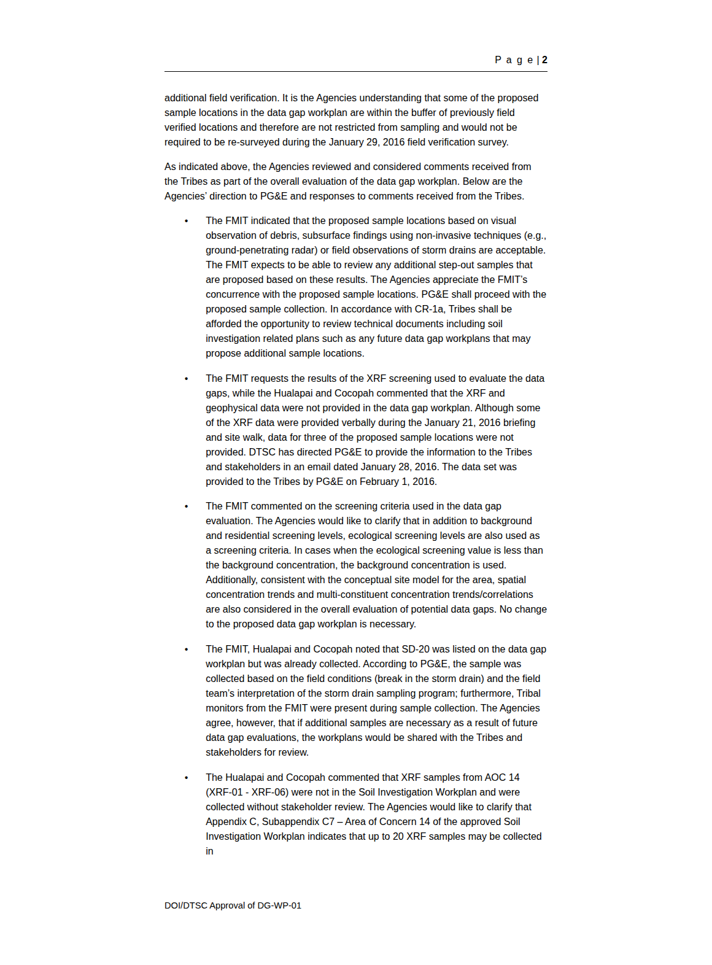P a g e | 2
additional field verification. It is the Agencies understanding that some of the proposed sample locations in the data gap workplan are within the buffer of previously field verified locations and therefore are not restricted from sampling and would not be required to be re-surveyed during the January 29, 2016 field verification survey.
As indicated above, the Agencies reviewed and considered comments received from the Tribes as part of the overall evaluation of the data gap workplan. Below are the Agencies’ direction to PG&E and responses to comments received from the Tribes.
The FMIT indicated that the proposed sample locations based on visual observation of debris, subsurface findings using non-invasive techniques (e.g., ground-penetrating radar) or field observations of storm drains are acceptable. The FMIT expects to be able to review any additional step-out samples that are proposed based on these results. The Agencies appreciate the FMIT’s concurrence with the proposed sample locations. PG&E shall proceed with the proposed sample collection. In accordance with CR-1a, Tribes shall be afforded the opportunity to review technical documents including soil investigation related plans such as any future data gap workplans that may propose additional sample locations.
The FMIT requests the results of the XRF screening used to evaluate the data gaps, while the Hualapai and Cocopah commented that the XRF and geophysical data were not provided in the data gap workplan. Although some of the XRF data were provided verbally during the January 21, 2016 briefing and site walk, data for three of the proposed sample locations were not provided. DTSC has directed PG&E to provide the information to the Tribes and stakeholders in an email dated January 28, 2016. The data set was provided to the Tribes by PG&E on February 1, 2016.
The FMIT commented on the screening criteria used in the data gap evaluation. The Agencies would like to clarify that in addition to background and residential screening levels, ecological screening levels are also used as a screening criteria. In cases when the ecological screening value is less than the background concentration, the background concentration is used. Additionally, consistent with the conceptual site model for the area, spatial concentration trends and multi-constituent concentration trends/correlations are also considered in the overall evaluation of potential data gaps. No change to the proposed data gap workplan is necessary.
The FMIT, Hualapai and Cocopah noted that SD-20 was listed on the data gap workplan but was already collected. According to PG&E, the sample was collected based on the field conditions (break in the storm drain) and the field team’s interpretation of the storm drain sampling program; furthermore, Tribal monitors from the FMIT were present during sample collection. The Agencies agree, however, that if additional samples are necessary as a result of future data gap evaluations, the workplans would be shared with the Tribes and stakeholders for review.
The Hualapai and Cocopah commented that XRF samples from AOC 14 (XRF-01 - XRF-06) were not in the Soil Investigation Workplan and were collected without stakeholder review. The Agencies would like to clarify that Appendix C, Subappendix C7 – Area of Concern 14 of the approved Soil Investigation Workplan indicates that up to 20 XRF samples may be collected in
DOI/DTSC Approval of DG-WP-01